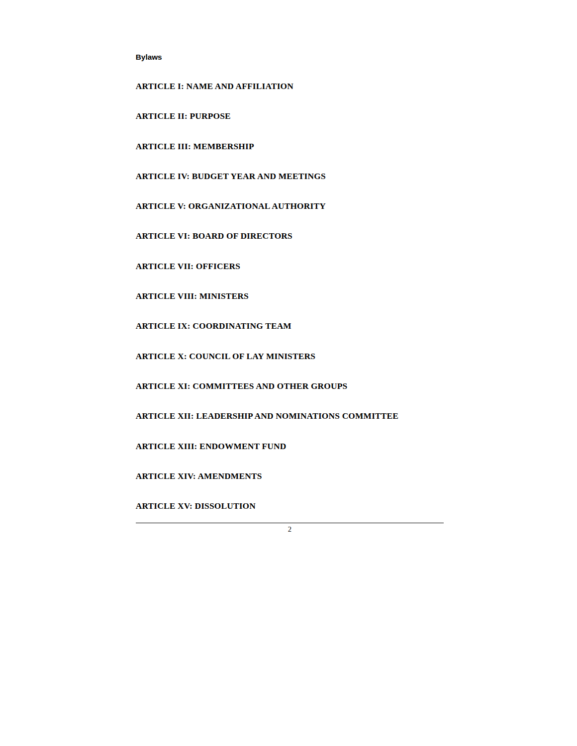Bylaws
ARTICLE I: NAME AND AFFILIATION
ARTICLE II: PURPOSE
ARTICLE III: MEMBERSHIP
ARTICLE IV: BUDGET YEAR AND MEETINGS
ARTICLE V: ORGANIZATIONAL AUTHORITY
ARTICLE VI: BOARD OF DIRECTORS
ARTICLE VII: OFFICERS
ARTICLE VIII: MINISTERS
ARTICLE IX: COORDINATING TEAM
ARTICLE X: COUNCIL OF LAY MINISTERS
ARTICLE XI: COMMITTEES AND OTHER GROUPS
ARTICLE XII: LEADERSHIP AND NOMINATIONS COMMITTEE
ARTICLE XIII: ENDOWMENT FUND
ARTICLE XIV: AMENDMENTS
ARTICLE XV: DISSOLUTION
2